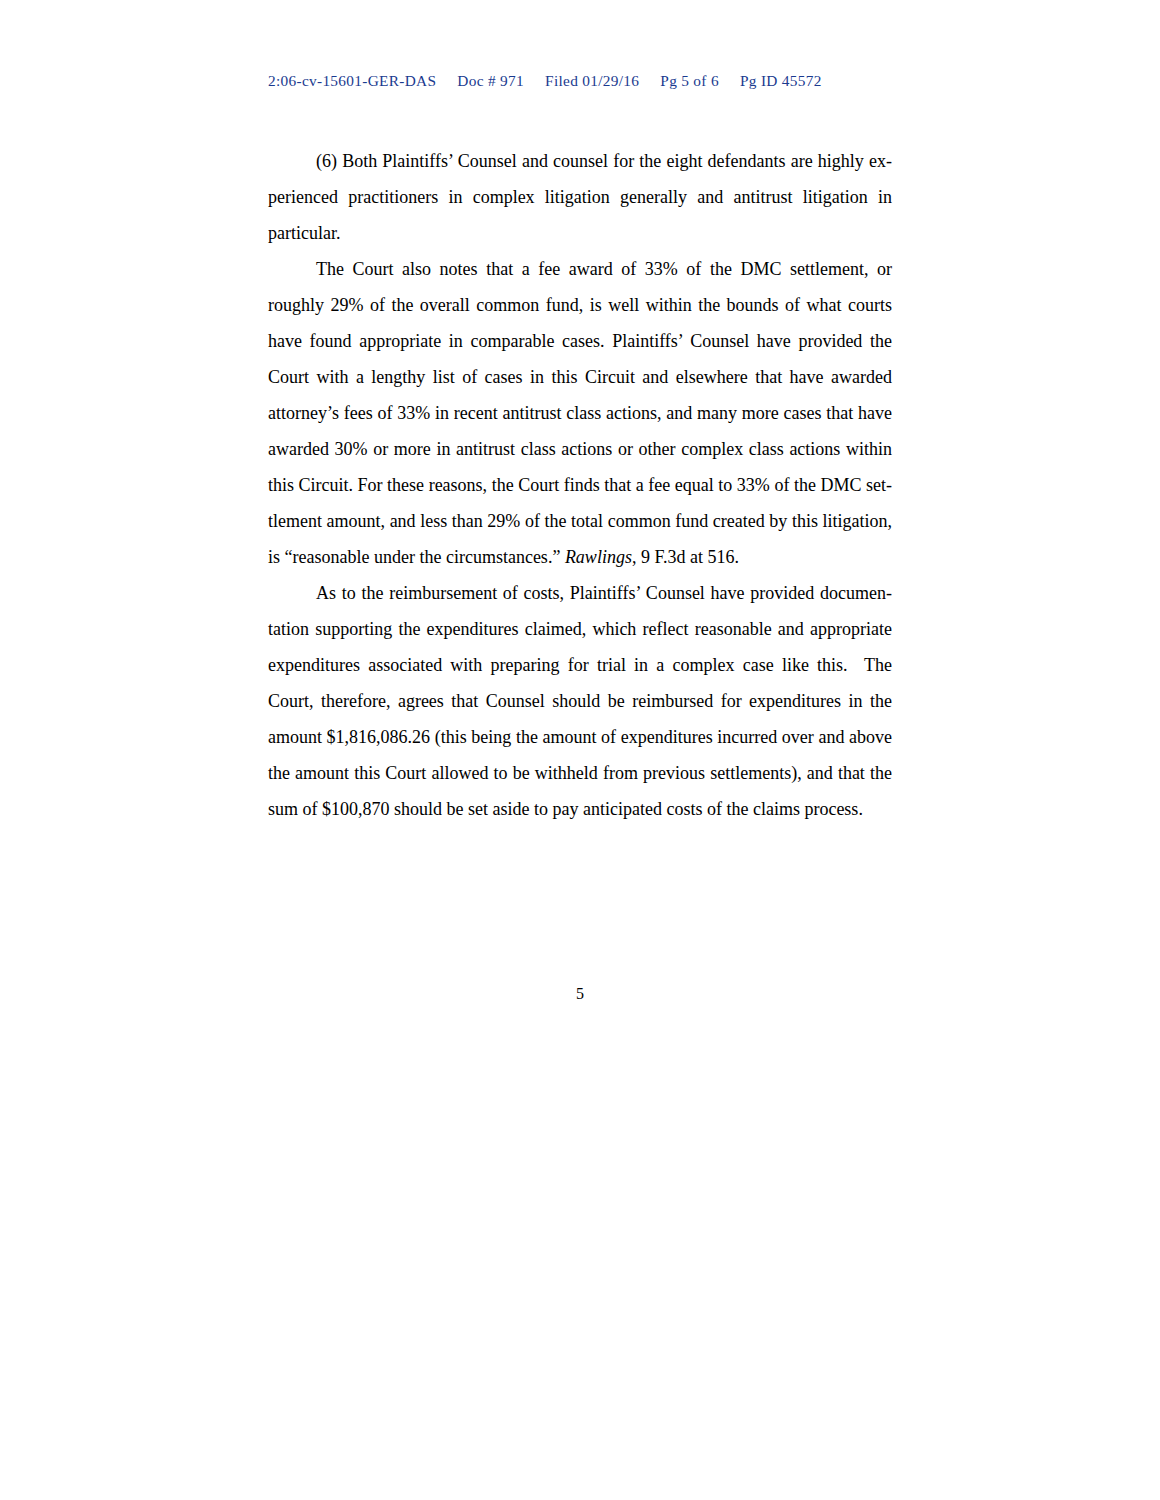2:06-cv-15601-GER-DAS Doc # 971 Filed 01/29/16 Pg 5 of 6 Pg ID 45572
(6) Both Plaintiffs’ Counsel and counsel for the eight defendants are highly experienced practitioners in complex litigation generally and antitrust litigation in particular.
The Court also notes that a fee award of 33% of the DMC settlement, or roughly 29% of the overall common fund, is well within the bounds of what courts have found appropriate in comparable cases. Plaintiffs’ Counsel have provided the Court with a lengthy list of cases in this Circuit and elsewhere that have awarded attorney’s fees of 33% in recent antitrust class actions, and many more cases that have awarded 30% or more in antitrust class actions or other complex class actions within this Circuit. For these reasons, the Court finds that a fee equal to 33% of the DMC settlement amount, and less than 29% of the total common fund created by this litigation, is “reasonable under the circumstances.” Rawlings, 9 F.3d at 516.
As to the reimbursement of costs, Plaintiffs’ Counsel have provided documentation supporting the expenditures claimed, which reflect reasonable and appropriate expenditures associated with preparing for trial in a complex case like this. The Court, therefore, agrees that Counsel should be reimbursed for expenditures in the amount $1,816,086.26 (this being the amount of expenditures incurred over and above the amount this Court allowed to be withheld from previous settlements), and that the sum of $100,870 should be set aside to pay anticipated costs of the claims process.
5